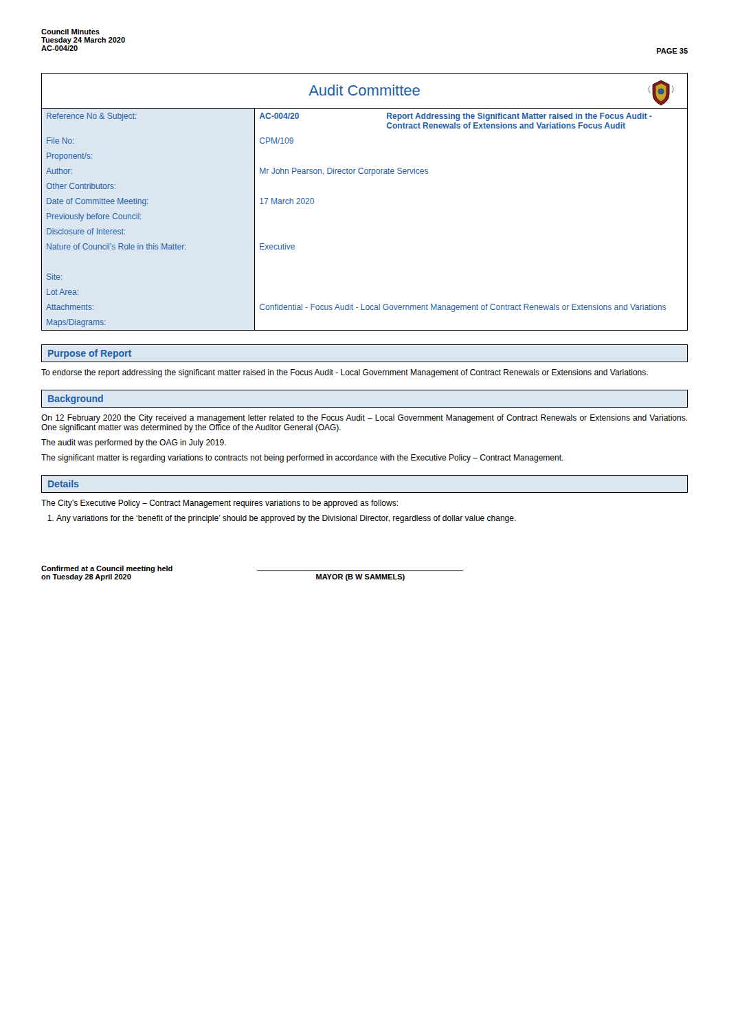Council Minutes
Tuesday 24 March 2020
AC-004/20 PAGE 35
Audit Committee
| Reference No & Subject: | / AC-004/20 / Report Addressing the Significant Matter raised in the Focus Audit - Contract Renewals of Extensions and Variations Focus Audit / |
| File No: | CPM/109 |
| Proponent/s: | |
| Author: | Mr John Pearson, Director Corporate Services |
| Other Contributors: | |
| Date of Committee Meeting: | 17 March 2020 |
| Previously before Council: | |
| Disclosure of Interest: | |
| Nature of Council’s Role in this Matter: | Executive |
| Site: | |
| Lot Area: | |
| Attachments: | Confidential - Focus Audit - Local Government Management of Contract Renewals or Extensions and Variations |
| Maps/Diagrams: | |
Purpose of Report
To endorse the report addressing the significant matter raised in the Focus Audit - Local Government Management of Contract Renewals or Extensions and Variations.
Background
On 12 February 2020 the City received a management letter related to the Focus Audit – Local Government Management of Contract Renewals or Extensions and Variations. One significant matter was determined by the Office of the Auditor General (OAG).
The audit was performed by the OAG in July 2019.
The significant matter is regarding variations to contracts not being performed in accordance with the Executive Policy – Contract Management.
Details
The City’s Executive Policy – Contract Management requires variations to be approved as follows:
Any variations for the ‘benefit of the principle’ should be approved by the Divisional Director, regardless of dollar value change.
Confirmed at a Council meeting held
on Tuesday 28 April 2020 MAYOR (B W SAMMELS)